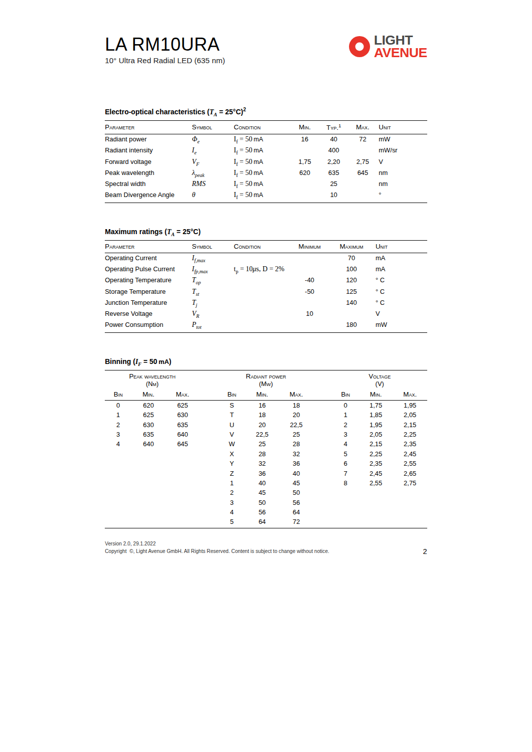LA RM10URA
10° Ultra Red Radial LED (635 nm)
LIGHT
AVENUE
Electro-optical characteristics (TA = 25°C)2
| Parameter | Symbol | Condition | Min. | Typ. 1 | Max. | Unit |
| --- | --- | --- | --- | --- | --- | --- |
| Radiant power | Φ e | I f = 50 mA | 16 | 40 | 72 | mW |
| Radiant intensity | I e | I f = 50 mA | | 400 | | mW/sr |
| Forward voltage | V F | I f = 50 mA | 1,75 | 2,20 | 2,75 | V |
| Peak wavelength | λ peak | I f = 50 mA | 620 | 635 | 645 | nm |
| Spectral width | RMS | I f = 50 mA | | 25 | | nm |
| Beam Divergence Angle | θ | I f = 50 mA | | 10 | | ° |
Maximum ratings (TA = 25°C)
| Parameter | Symbol | Condition | Minimum | Maximum | Unit |
| --- | --- | --- | --- | --- | --- |
| Operating Current | I f,max | | | 70 | mA |
| Operating Pulse Current | I fp,max | t p = 10 μ s, D = 2% | | 100 | mA |
| Operating Temperature | T op | | -40 | 120 | ° C |
| Storage Temperature | T st | | -50 | 125 | ° C |
| Junction Temperature | T j | | | 140 | ° C |
| Reverse Voltage | V R | | 10 | | V |
| Power Consumption | P tot | | | 180 | mW |
Binning (IF = 50 mA)
| Peak wavelength | | Radiant power | | Voltage |
| --- | --- | --- | --- | --- |
| (nm) | | (mW) | | (V) |
| Bin | Min. | Max. | | Bin | Min. | Max. | | Bin | Min. | Max. |
| 0 | 620 | 625 | | S | 16 | 18 | | 0 | 1,75 | 1,95 |
| 1 | 625 | 630 | | T | 18 | 20 | | 1 | 1,85 | 2,05 |
| 2 | 630 | 635 | | U | 20 | 22,5 | | 2 | 1,95 | 2,15 |
| 3 | 635 | 640 | | V | 22,5 | 25 | | 3 | 2,05 | 2,25 |
| 4 | 640 | 645 | | W | 25 | 28 | | 4 | 2,15 | 2,35 |
| | | | | X | 28 | 32 | | 5 | 2,25 | 2,45 |
| | | | | Y | 32 | 36 | | 6 | 2,35 | 2,55 |
| | | | | Z | 36 | 40 | | 7 | 2,45 | 2,65 |
| | | | | 1 | 40 | 45 | | 8 | 2,55 | 2,75 |
| | | | | 2 | 45 | 50 | | | | |
| | | | | 3 | 50 | 56 | | | | |
| | | | | 4 | 56 | 64 | | | | |
| | | | | 5 | 64 | 72 | | | | |
Version 2.0, 29.1.2022
Copyright ©, Light Avenue GmbH. All Rights Reserved. Content is subject to change without notice.
2